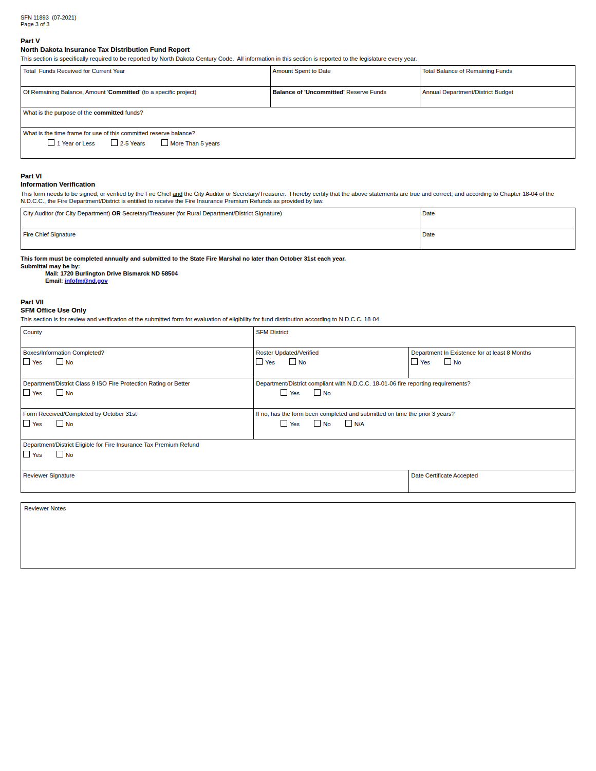SFN 11893 (07-2021)
Page 3 of 3
Part V
North Dakota Insurance Tax Distribution Fund Report
This section is specifically required to be reported by North Dakota Century Code. All information in this section is reported to the legislature every year.
| Total Funds Received for Current Year | Amount Spent to Date | Total Balance of Remaining Funds |
| Of Remaining Balance, Amount ' Committed ' (to a specific project) | Balance of 'Uncommitted' Reserve Funds | Annual Department/District Budget |
| What is the purpose of the committed funds? |
| What is the time frame for use of this committed reserve balance? 1 Year or Less 2-5 Years More Than 5 years |
Part VI
Information Verification
This form needs to be signed, or verified by the Fire Chief and the City Auditor or Secretary/Treasurer. I hereby certify that the above statements are true and correct; and according to Chapter 18-04 of the N.D.C.C., the Fire Department/District is entitled to receive the Fire Insurance Premium Refunds as provided by law.
| City Auditor (for City Department) OR Secretary/Treasurer (for Rural Department/District Signature) | Date |
| Fire Chief Signature | Date |
This form must be completed annually and submitted to the State Fire Marshal no later than October 31st each year.
Submittal may be by:
Mail: 1720 Burlington Drive Bismarck ND 58504
Email: infofm@nd.gov
Part VII
SFM Office Use Only
This section is for review and verification of the submitted form for evaluation of eligibility for fund distribution according to N.D.C.C. 18-04.
| County | SFM District |
| Boxes/Information Completed? Yes No | Roster Updated/Verified Yes No | Department In Existence for at least 8 Months Yes No |
| Department/District Class 9 ISO Fire Protection Rating or Better Yes No | Department/District compliant with N.D.C.C. 18-01-06 fire reporting requirements? Yes No |
| Form Received/Completed by October 31st Yes No | If no, has the form been completed and submitted on time the prior 3 years? Yes No N/A |
| Department/District Eligible for Fire Insurance Tax Premium Refund Yes No |
| Reviewer Signature | Date Certificate Accepted |
Reviewer Notes